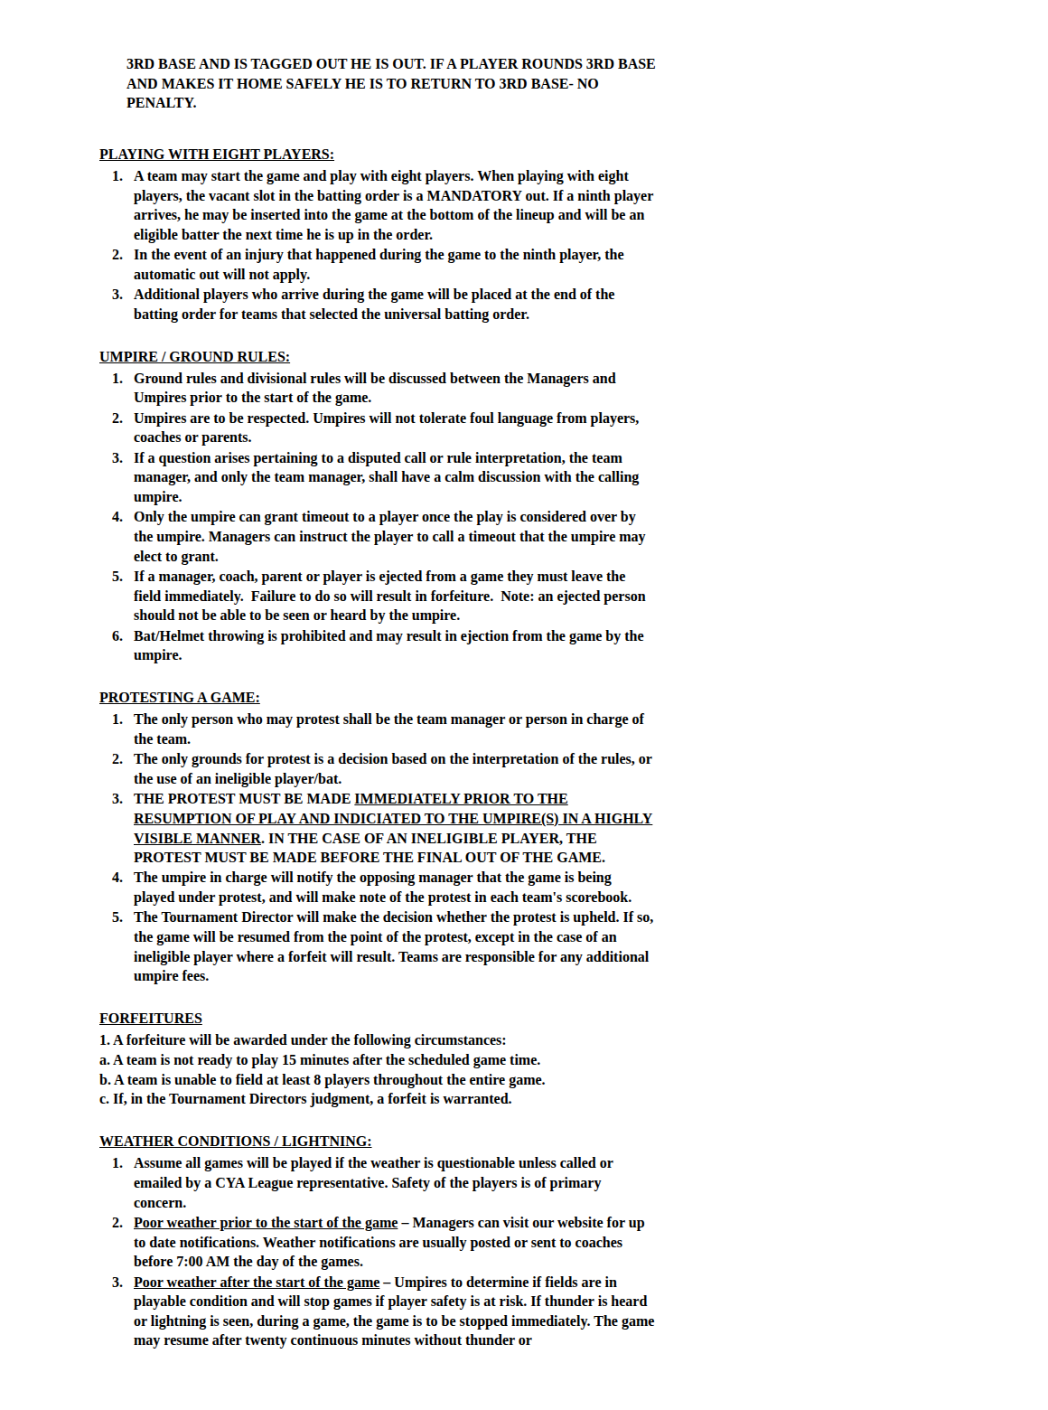3RD BASE AND IS TAGGED OUT HE IS OUT. IF A PLAYER ROUNDS 3RD BASE AND MAKES IT HOME SAFELY HE IS TO RETURN TO 3RD BASE- NO PENALTY.
PLAYING WITH EIGHT PLAYERS:
A team may start the game and play with eight players. When playing with eight players, the vacant slot in the batting order is a MANDATORY out. If a ninth player arrives, he may be inserted into the game at the bottom of the lineup and will be an eligible batter the next time he is up in the order.
In the event of an injury that happened during the game to the ninth player, the automatic out will not apply.
Additional players who arrive during the game will be placed at the end of the batting order for teams that selected the universal batting order.
UMPIRE / GROUND RULES:
Ground rules and divisional rules will be discussed between the Managers and Umpires prior to the start of the game.
Umpires are to be respected. Umpires will not tolerate foul language from players, coaches or parents.
If a question arises pertaining to a disputed call or rule interpretation, the team manager, and only the team manager, shall have a calm discussion with the calling umpire.
Only the umpire can grant timeout to a player once the play is considered over by the umpire. Managers can instruct the player to call a timeout that the umpire may elect to grant.
If a manager, coach, parent or player is ejected from a game they must leave the field immediately. Failure to do so will result in forfeiture. Note: an ejected person should not be able to be seen or heard by the umpire.
Bat/Helmet throwing is prohibited and may result in ejection from the game by the umpire.
PROTESTING A GAME:
The only person who may protest shall be the team manager or person in charge of the team.
The only grounds for protest is a decision based on the interpretation of the rules, or the use of an ineligible player/bat.
THE PROTEST MUST BE MADE IMMEDIATELY PRIOR TO THE RESUMPTION OF PLAY AND INDICIATED TO THE UMPIRE(S) IN A HIGHLY VISIBLE MANNER. IN THE CASE OF AN INELIGIBLE PLAYER, THE PROTEST MUST BE MADE BEFORE THE FINAL OUT OF THE GAME.
The umpire in charge will notify the opposing manager that the game is being played under protest, and will make note of the protest in each team's scorebook.
The Tournament Director will make the decision whether the protest is upheld. If so, the game will be resumed from the point of the protest, except in the case of an ineligible player where a forfeit will result. Teams are responsible for any additional umpire fees.
FORFEITURES
1. A forfeiture will be awarded under the following circumstances:
a. A team is not ready to play 15 minutes after the scheduled game time.
b. A team is unable to field at least 8 players throughout the entire game.
c. If, in the Tournament Directors judgment, a forfeit is warranted.
WEATHER CONDITIONS / LIGHTNING:
Assume all games will be played if the weather is questionable unless called or emailed by a CYA League representative. Safety of the players is of primary concern.
Poor weather prior to the start of the game – Managers can visit our website for up to date notifications. Weather notifications are usually posted or sent to coaches before 7:00 AM the day of the games.
Poor weather after the start of the game – Umpires to determine if fields are in playable condition and will stop games if player safety is at risk. If thunder is heard or lightning is seen, during a game, the game is to be stopped immediately. The game may resume after twenty continuous minutes without thunder or